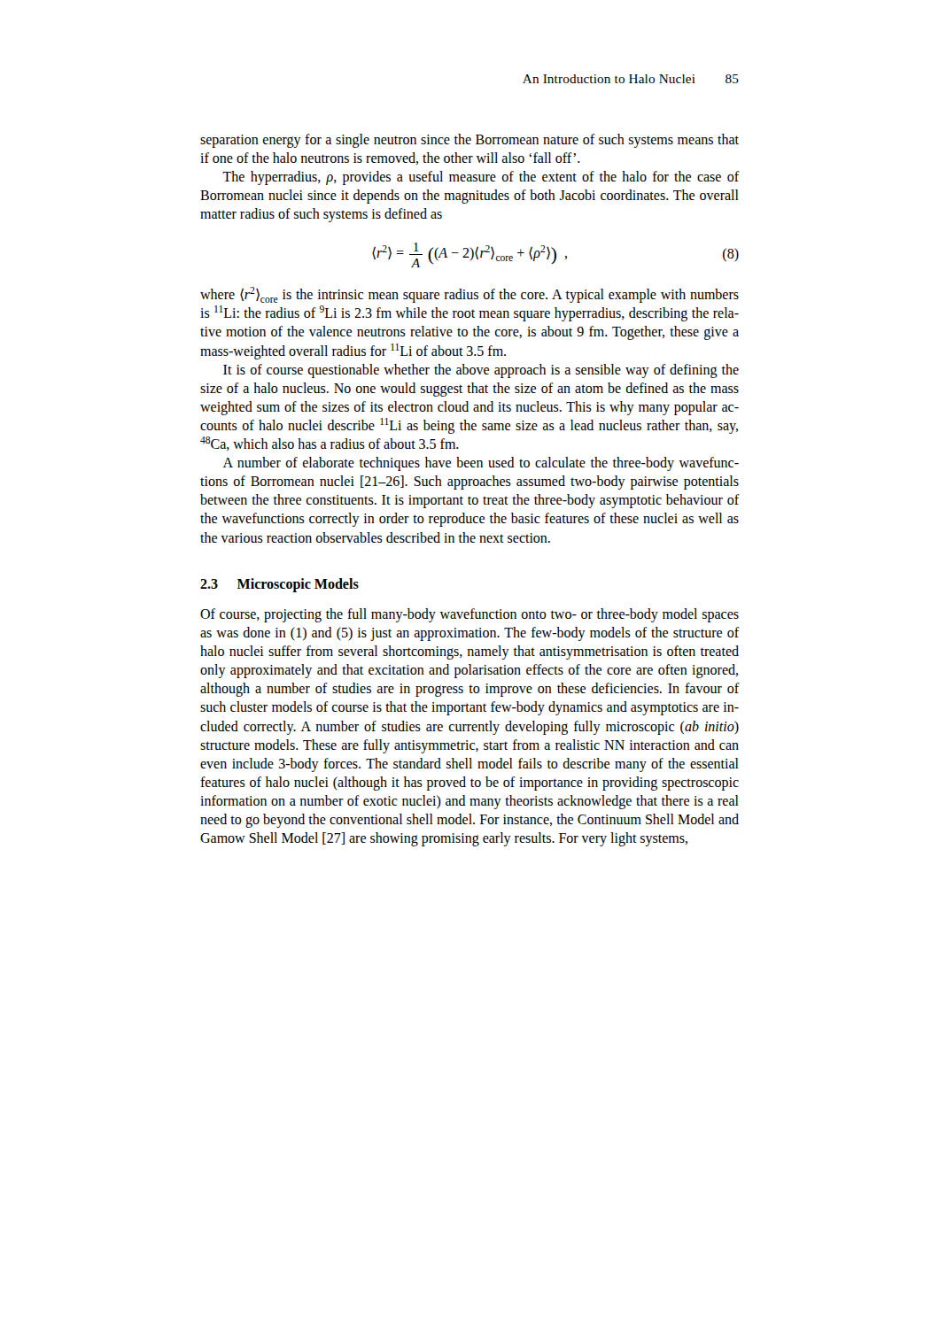An Introduction to Halo Nuclei 85
separation energy for a single neutron since the Borromean nature of such systems means that if one of the halo neutrons is removed, the other will also ‘fall off’.
The hyperradius, ρ, provides a useful measure of the extent of the halo for the case of Borromean nuclei since it depends on the magnitudes of both Jacobi coordinates. The overall matter radius of such systems is defined as
⟨r2⟩ = 1 A ((A − 2)⟨r2⟩core + ⟨ρ2⟩) , (8)
where ⟨r2⟩core is the intrinsic mean square radius of the core. A typical example with numbers is 11 Li: the radius of 9 Li is 2.3 fm while the root mean square hyperradius, describing the relative motion of the valence neutrons relative to the core, is about 9 fm. Together, these give a mass-weighted overall radius for 11 Li of about 3.5 fm.
It is of course questionable whether the above approach is a sensible way of defining the size of a halo nucleus. No one would suggest that the size of an atom be defined as the mass weighted sum of the sizes of its electron cloud and its nucleus. This is why many popular accounts of halo nuclei describe 11 Li as being the same size as a lead nucleus rather than, say, 48 Ca, which also has a radius of about 3.5 fm.
A number of elaborate techniques have been used to calculate the three-body wavefunctions of Borromean nuclei [21–26]. Such approaches assumed two-body pairwise potentials between the three constituents. It is important to treat the three-body asymptotic behaviour of the wavefunctions correctly in order to reproduce the basic features of these nuclei as well as the various reaction observables described in the next section.
2.3 Microscopic Models
Of course, projecting the full many-body wavefunction onto two- or three-body model spaces as was done in (1) and (5) is just an approximation. The few-body models of the structure of halo nuclei suffer from several shortcomings, namely that antisymmetrisation is often treated only approximately and that excitation and polarisation effects of the core are often ignored, although a number of studies are in progress to improve on these deficiencies. In favour of such cluster models of course is that the important few-body dynamics and asymptotics are included correctly. A number of studies are currently developing fully microscopic (ab initio) structure models. These are fully antisymmetric, start from a realistic NN interaction and can even include 3-body forces. The standard shell model fails to describe many of the essential features of halo nuclei (although it has proved to be of importance in providing spectroscopic information on a number of exotic nuclei) and many theorists acknowledge that there is a real need to go beyond the conventional shell model. For instance, the Continuum Shell Model and Gamow Shell Model [27] are showing promising early results. For very light systems,